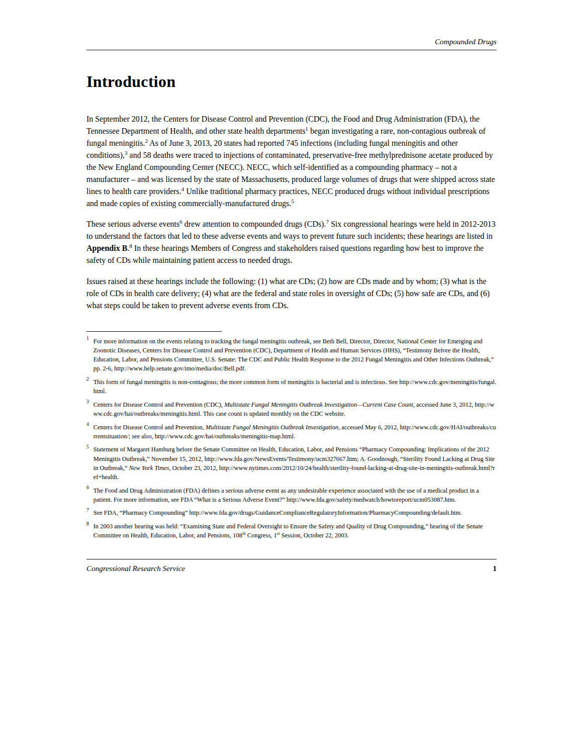Compounded Drugs
Introduction
In September 2012, the Centers for Disease Control and Prevention (CDC), the Food and Drug Administration (FDA), the Tennessee Department of Health, and other state health departments1 began investigating a rare, non-contagious outbreak of fungal meningitis.2 As of June 3, 2013, 20 states had reported 745 infections (including fungal meningitis and other conditions),3 and 58 deaths were traced to injections of contaminated, preservative-free methylprednisone acetate produced by the New England Compounding Center (NECC). NECC, which self-identified as a compounding pharmacy – not a manufacturer – and was licensed by the state of Massachusetts, produced large volumes of drugs that were shipped across state lines to health care providers.4 Unlike traditional pharmacy practices, NECC produced drugs without individual prescriptions and made copies of existing commercially-manufactured drugs.5
These serious adverse events6 drew attention to compounded drugs (CDs).7 Six congressional hearings were held in 2012-2013 to understand the factors that led to these adverse events and ways to prevent future such incidents; these hearings are listed in Appendix B.8 In these hearings Members of Congress and stakeholders raised questions regarding how best to improve the safety of CDs while maintaining patient access to needed drugs.
Issues raised at these hearings include the following: (1) what are CDs; (2) how are CDs made and by whom; (3) what is the role of CDs in health care delivery; (4) what are the federal and state roles in oversight of CDs; (5) how safe are CDs, and (6) what steps could be taken to prevent adverse events from CDs.
For more information on the events relating to tracking the fungal meningitis outbreak, see Beth Bell, Director, Director, National Center for Emerging and Zoonotic Diseases, Centers for Disease Control and Prevention (CDC), Department of Health and Human Services (HHS), “Testimony Before the Health, Education, Labor, and Pensions Committee, U.S. Senate: The CDC and Public Health Response to the 2012 Fungal Meningitis and Other Infections Outbreak,” pp. 2-6, http://www.help.senate.gov/imo/media/doc/Bell.pdf.
This form of fungal meningitis is non-contagious; the more common form of meningitis is bacterial and is infectious. See http://www.cdc.gov/meningitis/fungal.html.
Centers for Disease Control and Prevention (CDC), Multistate Fungal Meningitis Outbreak Investigation—Current Case Count, accessed June 3, 2012, http://www.cdc.gov/hai/outbreaks/meningitis.html. This case count is updated monthly on the CDC website.
Centers for Disease Control and Prevention, Multistate Fungal Meningitis Outbreak Investigation, accessed May 6, 2012, http://www.cdc.gov/HAI/outbreaks/currentsituation/; see also, http://www.cdc.gov/hai/outbreaks/meningitis-map.html.
Statement of Margaret Hamburg before the Senate Committee on Health, Education, Labor, and Pensions “Pharmacy Compounding: Implications of the 2012 Meningitis Outbreak,” November 15, 2012, http://www.fda.gov/NewsEvents/Testimony/ucm327667.htm; A. Goodnough, “Sterility Found Lacking at Drug Site in Outbreak,” New York Times, October 23, 2012, http://www.nytimes.com/2012/10/24/health/sterility-found-lacking-at-drug-site-in-meningitis-outbreak.html?ref=health.
The Food and Drug Administration (FDA) defines a serious adverse event as any undesirable experience associated with the use of a medical product in a patient. For more information, see FDA “What is a Serious Adverse Event?” http://www.fda.gov/safety/medwatch/howtoreport/ucm053087.htm.
See FDA, “Pharmacy Compounding” http://www.fda.gov/drugs/GuidanceComplianceRegulatoryInformation/PharmacyCompounding/default.htm.
In 2003 another hearing was held: “Examining State and Federal Oversight to Ensure the Safety and Quality of Drug Compounding,” hearing of the Senate Committee on Health, Education, Labor, and Pensions, 108th Congress, 1st Session, October 22, 2003.
Congressional Research Service 1